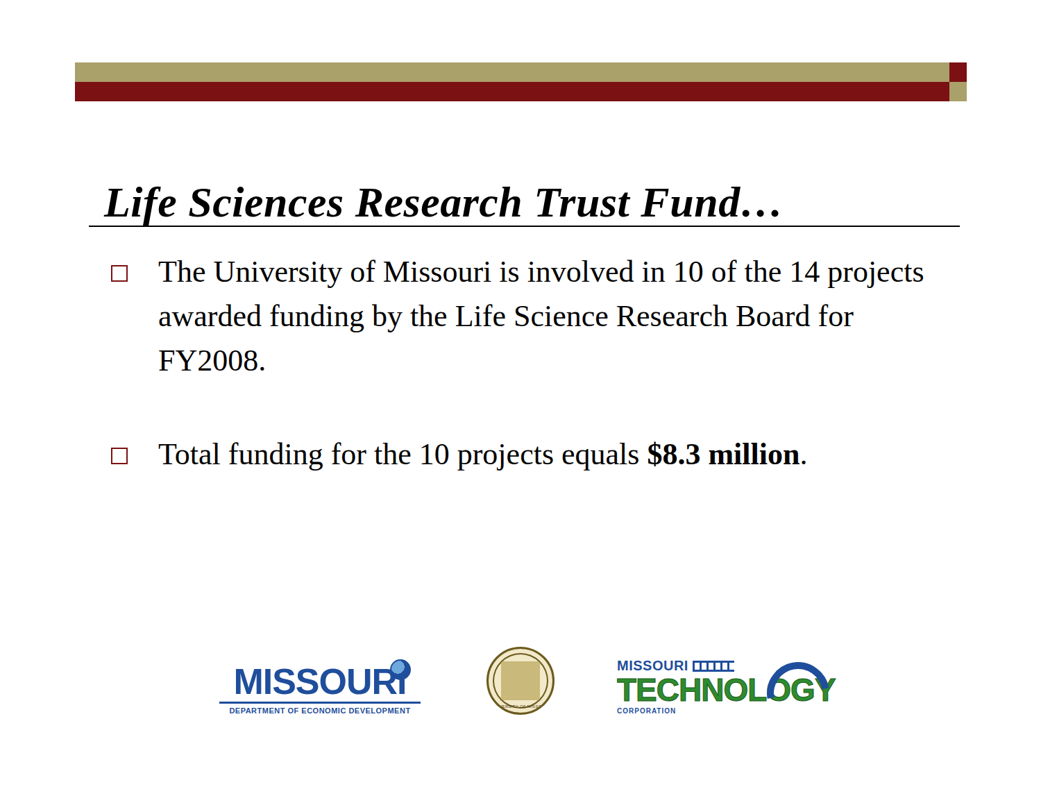Life Sciences Research Trust Fund…
The University of Missouri is involved in 10 of the 14 projects awarded funding by the Life Science Research Board for FY2008.
Total funding for the 10 projects equals $8.3 million.
MISSOURI
DEPARTMENT OF ECONOMIC DEVELOPMENT
UNIVERSITY OF MISSOURI
MISSOURI
TECHNOLOGY
CORPORATION